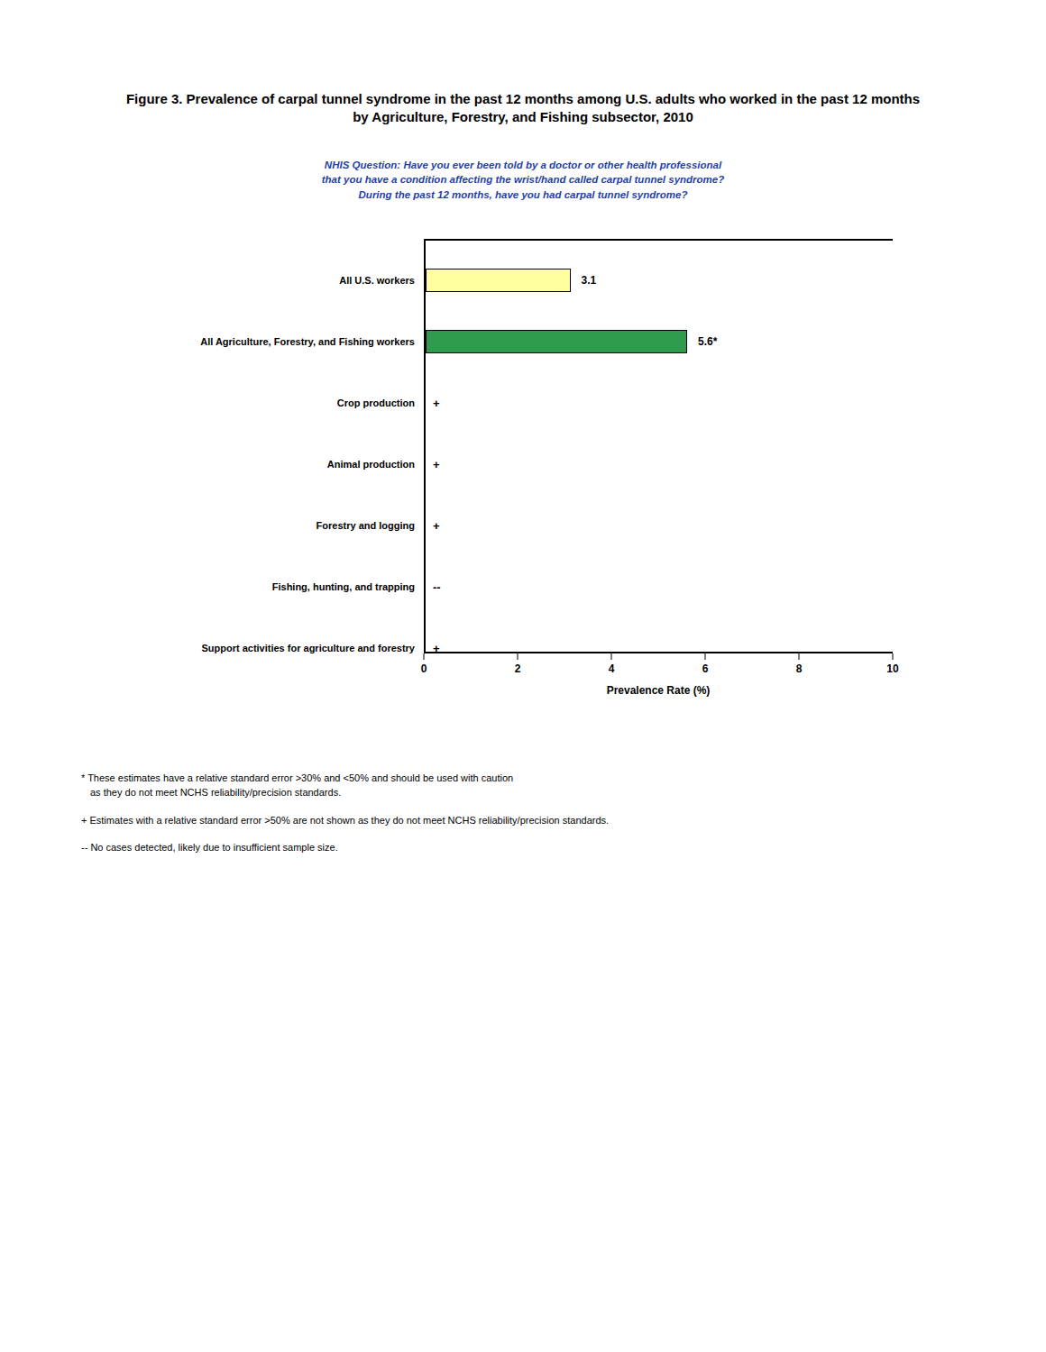Figure 3. Prevalence of carpal tunnel syndrome in the past 12 months among U.S. adults who worked in the past 12 months
by Agriculture, Forestry, and Fishing subsector, 2010
NHIS Question: Have you ever been told by a doctor or other health professional
that you have a condition affecting the wrist/hand called carpal tunnel syndrome?
During the past 12 months, have you had carpal tunnel syndrome?
All U.S. workers
3.1
All Agriculture, Forestry, and Fishing workers
5.6*
Crop production +
Animal production +
Forestry and logging +
Fishing, hunting, and trapping --
Support activities for agriculture and forestry +
0
2
4
6
8
10
Prevalence Rate (%)
* These estimates have a relative standard error >30% and <50% and should be used with caution as they do not meet NCHS reliability/precision standards.
+ Estimates with a relative standard error >50% are not shown as they do not meet NCHS reliability/precision standards.
-- No cases detected, likely due to insufficient sample size.